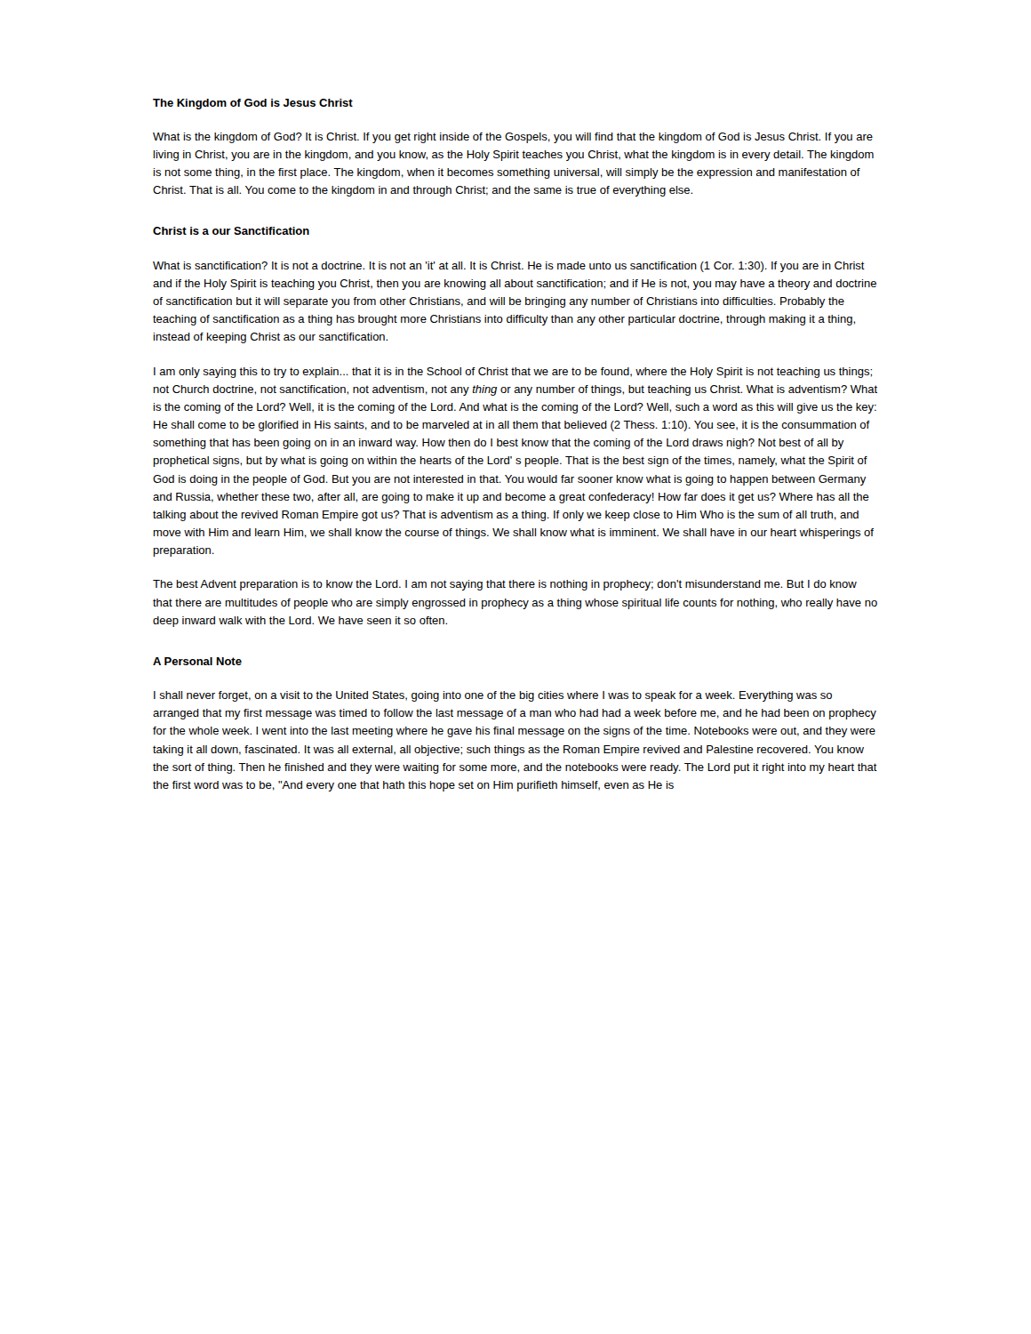The Kingdom of God is Jesus Christ
What is the kingdom of God? It is Christ. If you get right inside of the Gospels, you will find that the kingdom of God is Jesus Christ. If you are living in Christ, you are in the kingdom, and you know, as the Holy Spirit teaches you Christ, what the kingdom is in every detail. The kingdom is not some thing, in the first place. The kingdom, when it becomes something universal, will simply be the expression and manifestation of Christ. That is all. You come to the kingdom in and through Christ; and the same is true of everything else.
Christ is a our Sanctification
What is sanctification? It is not a doctrine. It is not an 'it' at all. It is Christ. He is made unto us sanctification (1 Cor. 1:30). If you are in Christ and if the Holy Spirit is teaching you Christ, then you are knowing all about sanctification; and if He is not, you may have a theory and doctrine of sanctification but it will separate you from other Christians, and will be bringing any number of Christians into difficulties. Probably the teaching of sanctification as a thing has brought more Christians into difficulty than any other particular doctrine, through making it a thing, instead of keeping Christ as our sanctification.
I am only saying this to try to explain... that it is in the School of Christ that we are to be found, where the Holy Spirit is not teaching us things; not Church doctrine, not sanctification, not adventism, not any thing or any number of things, but teaching us Christ. What is adventism? What is the coming of the Lord? Well, it is the coming of the Lord. And what is the coming of the Lord? Well, such a word as this will give us the key: He shall come to be glorified in His saints, and to be marveled at in all them that believed (2 Thess. 1:10). You see, it is the consummation of something that has been going on in an inward way. How then do I best know that the coming of the Lord draws nigh? Not best of all by prophetical signs, but by what is going on within the hearts of the Lord' s people. That is the best sign of the times, namely, what the Spirit of God is doing in the people of God. But you are not interested in that. You would far sooner know what is going to happen between Germany and Russia, whether these two, after all, are going to make it up and become a great confederacy! How far does it get us? Where has all the talking about the revived Roman Empire got us? That is adventism as a thing. If only we keep close to Him Who is the sum of all truth, and move with Him and learn Him, we shall know the course of things. We shall know what is imminent. We shall have in our heart whisperings of preparation.
The best Advent preparation is to know the Lord. I am not saying that there is nothing in prophecy; don't misunderstand me. But I do know that there are multitudes of people who are simply engrossed in prophecy as a thing whose spiritual life counts for nothing, who really have no deep inward walk with the Lord. We have seen it so often.
A Personal Note
I shall never forget, on a visit to the United States, going into one of the big cities where I was to speak for a week. Everything was so arranged that my first message was timed to follow the last message of a man who had had a week before me, and he had been on prophecy for the whole week. I went into the last meeting where he gave his final message on the signs of the time. Notebooks were out, and they were taking it all down, fascinated. It was all external, all objective; such things as the Roman Empire revived and Palestine recovered. You know the sort of thing. Then he finished and they were waiting for some more, and the notebooks were ready. The Lord put it right into my heart that the first word was to be, "And every one that hath this hope set on Him purifieth himself, even as He is